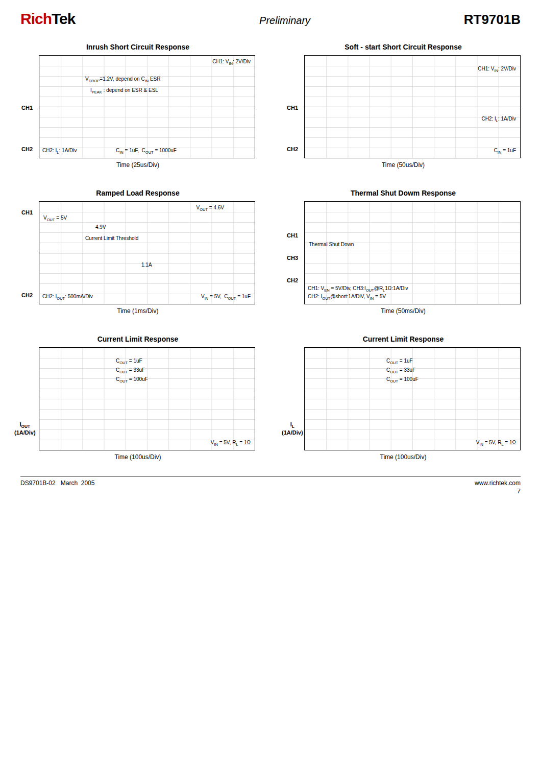Rich Tek
Preliminary
RT9701B
Inrush Short Circuit Response
CH1: VIN: 2V/Div VDROP=1.2V, depend on CIN ESR IPEAK : depend on ESR & ESL CH2: IL: 1A/Div CIN = 1uF, COUT = 1000uF
CH1 CH2
Time (25us/Div)
Soft - start Short Circuit Response
CH1: VIN: 2V/Div CH2: IL: 1A/Div CIN = 1uF
CH1 CH2
Time (50us/Div)
Ramped Load Response
VOUT = 4.6V VOUT = 5V 4.9V Current Limit Threshold 1.1A CH2: IOUT: 500mA/Div VIN = 5V, COUT = 1uF
CH1 CH2
Time (1ms/Div)
Thermal Shut Dowm Response
Thermal Shut Down CH1: VEN = 5V/Div, CH3:IOUT@RL1Ω:1A/Div CH2: IOUT@short:1A/DiV, VIN = 5V
CH1 CH3 CH2
Time (50ms/Div)
Current Limit Response
COUT = 1uF COUT = 33uF COUT = 100uF VIN = 5V, RL = 1Ω
IOUT
(1A/Div)
Time (100us/Div)
Current Limit Response
COUT = 1uF COUT = 33uF COUT = 100uF VIN = 5V, RL = 1Ω
IL
(1A/Div)
Time (100us/Div)
DS9701B-02 March 2005
www.richtek.com
7